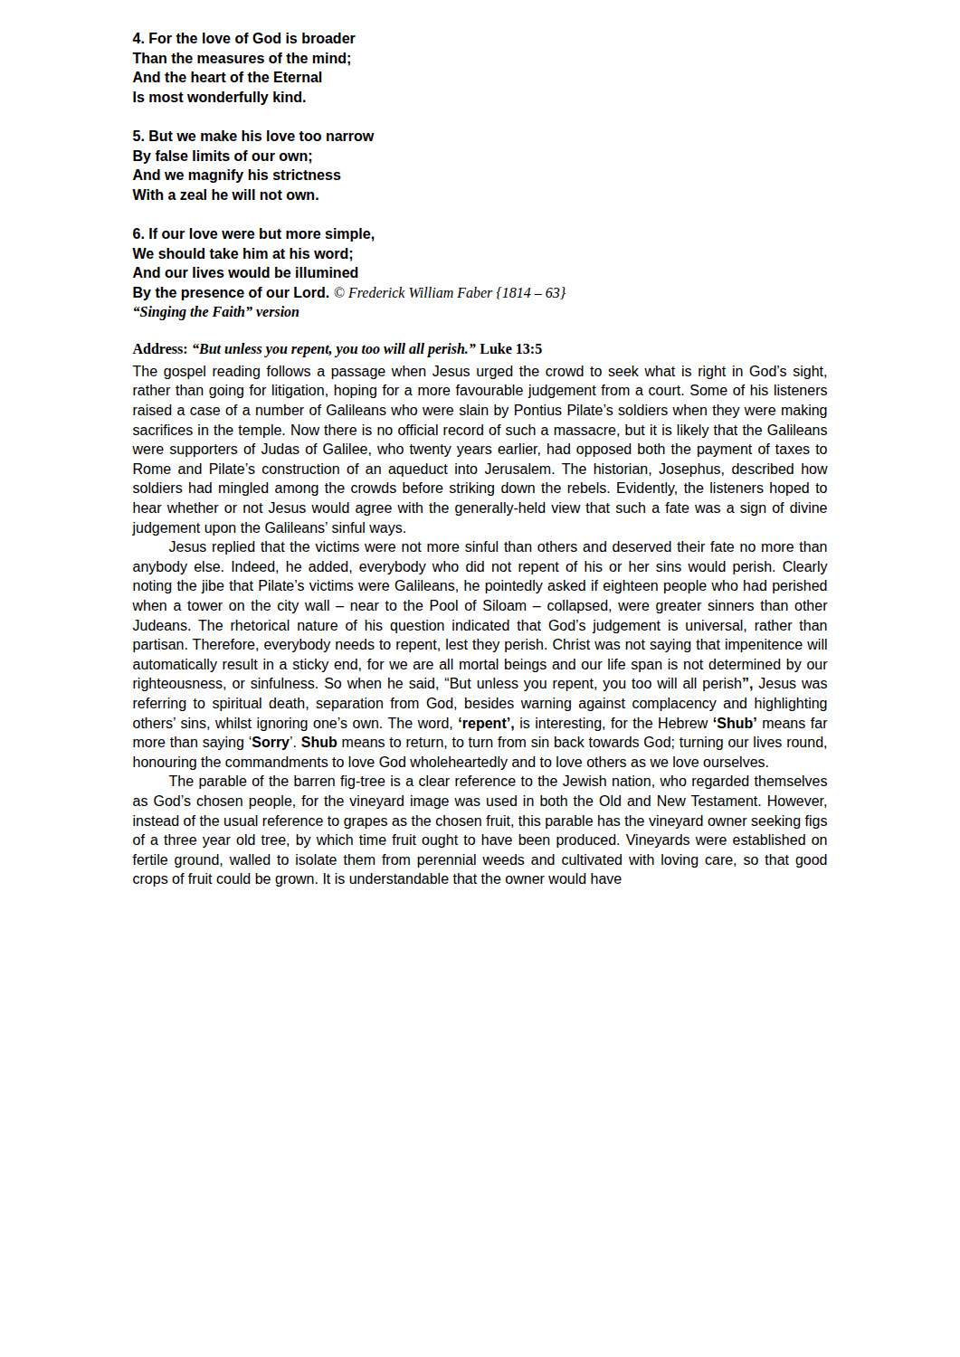4. For the love of God is broader
Than the measures of the mind;
And the heart of the Eternal
Is most wonderfully kind.
5. But we make his love too narrow
By false limits of our own;
And we magnify his strictness
With a zeal he will not own.
6. If our love were but more simple,
We should take him at his word;
And our lives would be illumined
By the presence of our Lord. © Frederick William Faber {1814 – 63}
“Singing the Faith” version
Address: “But unless you repent, you too will all perish.” Luke 13:5
The gospel reading follows a passage when Jesus urged the crowd to seek what is right in God’s sight, rather than going for litigation, hoping for a more favourable judgement from a court. Some of his listeners raised a case of a number of Galileans who were slain by Pontius Pilate’s soldiers when they were making sacrifices in the temple. Now there is no official record of such a massacre, but it is likely that the Galileans were supporters of Judas of Galilee, who twenty years earlier, had opposed both the payment of taxes to Rome and Pilate’s construction of an aqueduct into Jerusalem. The historian, Josephus, described how soldiers had mingled among the crowds before striking down the rebels. Evidently, the listeners hoped to hear whether or not Jesus would agree with the generally-held view that such a fate was a sign of divine judgement upon the Galileans’ sinful ways.
Jesus replied that the victims were not more sinful than others and deserved their fate no more than anybody else. Indeed, he added, everybody who did not repent of his or her sins would perish. Clearly noting the jibe that Pilate’s victims were Galileans, he pointedly asked if eighteen people who had perished when a tower on the city wall – near to the Pool of Siloam – collapsed, were greater sinners than other Judeans. The rhetorical nature of his question indicated that God’s judgement is universal, rather than partisan. Therefore, everybody needs to repent, lest they perish. Christ was not saying that impenitence will automatically result in a sticky end, for we are all mortal beings and our life span is not determined by our righteousness, or sinfulness. So when he said, “But unless you repent, you too will all perish”, Jesus was referring to spiritual death, separation from God, besides warning against complacency and highlighting others’ sins, whilst ignoring one’s own. The word, ‘repent’, is interesting, for the Hebrew ‘Shub’ means far more than saying ‘Sorry’. Shub means to return, to turn from sin back towards God; turning our lives round, honouring the commandments to love God wholeheartedly and to love others as we love ourselves.
The parable of the barren fig-tree is a clear reference to the Jewish nation, who regarded themselves as God’s chosen people, for the vineyard image was used in both the Old and New Testament. However, instead of the usual reference to grapes as the chosen fruit, this parable has the vineyard owner seeking figs of a three year old tree, by which time fruit ought to have been produced. Vineyards were established on fertile ground, walled to isolate them from perennial weeds and cultivated with loving care, so that good crops of fruit could be grown. It is understandable that the owner would have